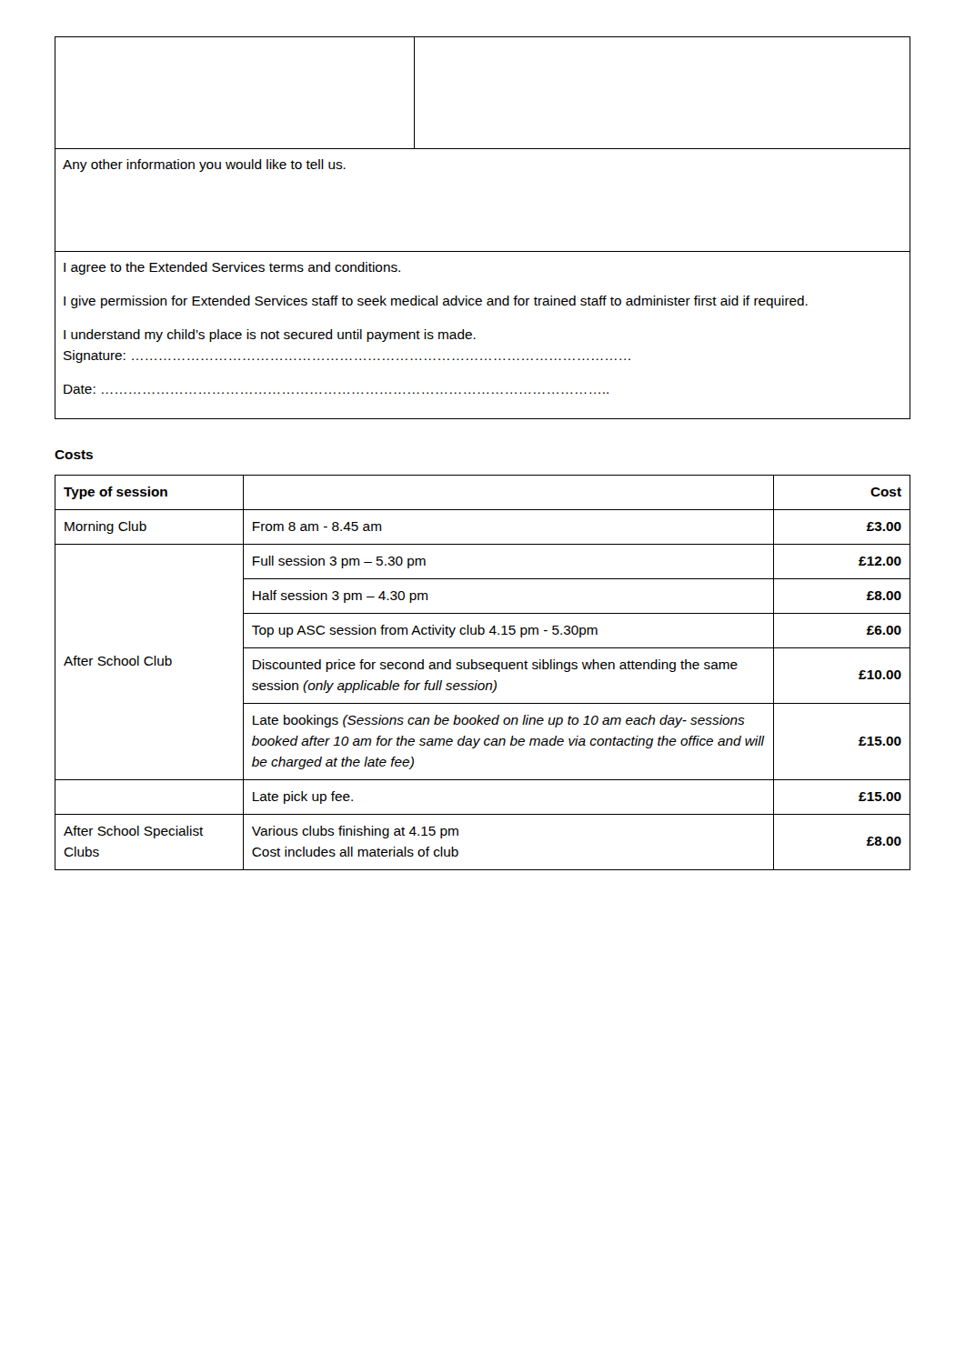| Any other information you would like to tell us. |
| I agree to the Extended Services terms and conditions. I give permission for Extended Services staff to seek medical advice and for trained staff to administer first aid if required. I understand my child’s place is not secured until payment is made. Signature: ……………………………………………………………………………………………… Date: ……………………………………………………………………………………………….. |
Costs
| Type of session | | Cost |
| --- | --- | --- |
| Morning Club | From 8 am - 8.45 am | £3.00 |
| After School Club | Full session 3 pm – 5.30 pm | £12.00 |
| Half session 3 pm – 4.30 pm | £8.00 |
| Top up ASC session from Activity club 4.15 pm - 5.30pm | £6.00 |
| Discounted price for second and subsequent siblings when attending the same session (only applicable for full session) | £10.00 |
| Late bookings (Sessions can be booked on line up to 10 am each day- sessions booked after 10 am for the same day can be made via contacting the office and will be charged at the late fee) | £15.00 |
| | Late pick up fee. | £15.00 |
| After School Specialist Clubs | Various clubs finishing at 4.15 pm Cost includes all materials of club | £8.00 |